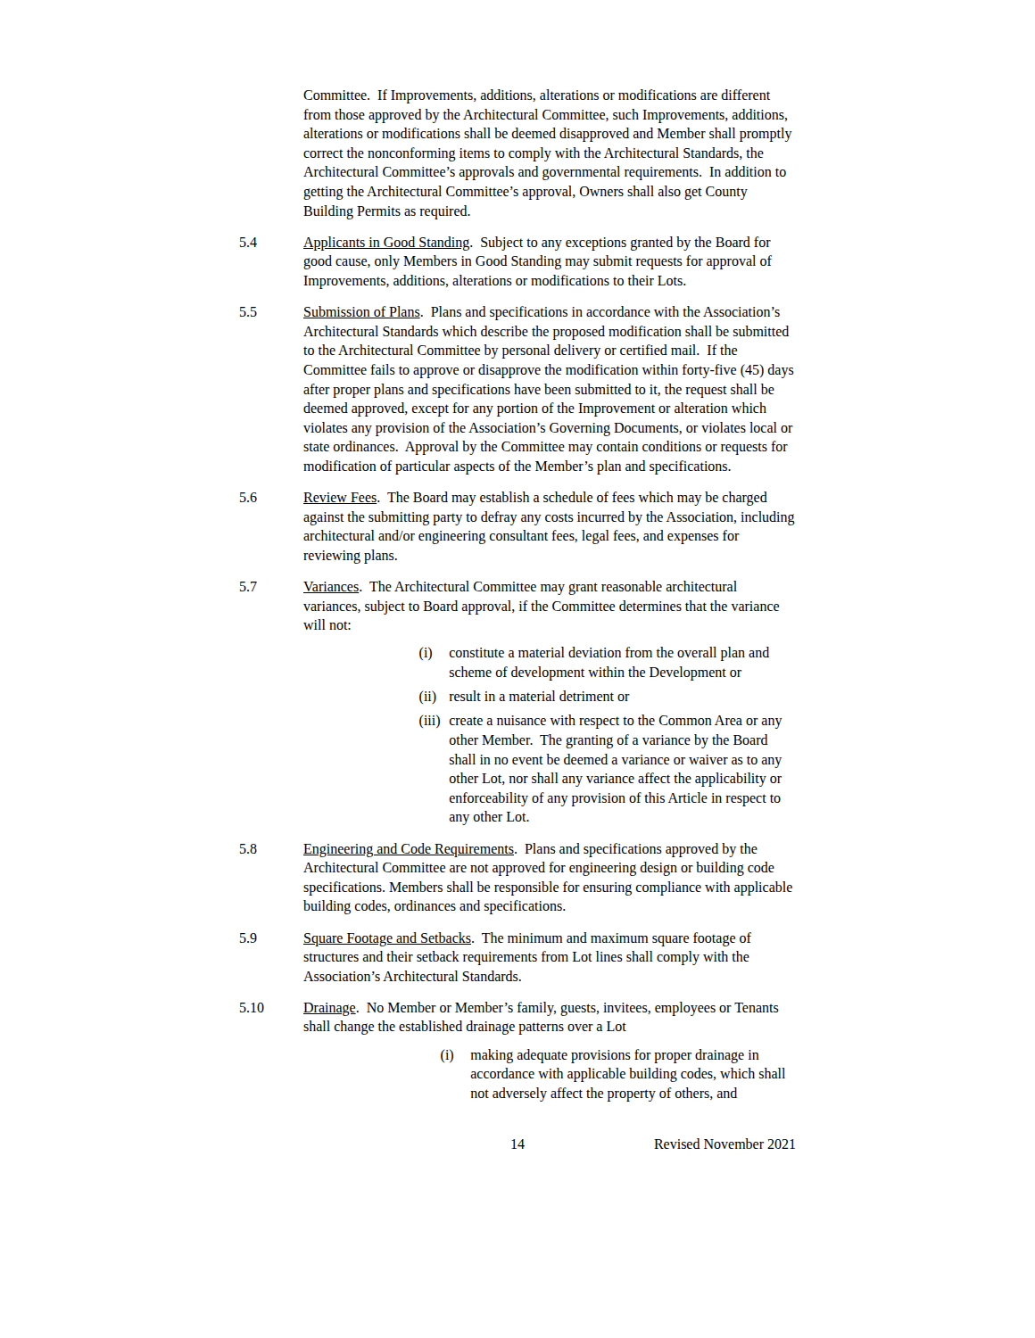Committee. If Improvements, additions, alterations or modifications are different from those approved by the Architectural Committee, such Improvements, additions, alterations or modifications shall be deemed disapproved and Member shall promptly correct the nonconforming items to comply with the Architectural Standards, the Architectural Committee’s approvals and governmental requirements. In addition to getting the Architectural Committee’s approval, Owners shall also get County Building Permits as required.
5.4
Applicants in Good Standing. Subject to any exceptions granted by the Board for good cause, only Members in Good Standing may submit requests for approval of Improvements, additions, alterations or modifications to their Lots.
5.5
Submission of Plans. Plans and specifications in accordance with the Association’s Architectural Standards which describe the proposed modification shall be submitted to the Architectural Committee by personal delivery or certified mail. If the Committee fails to approve or disapprove the modification within forty-five (45) days after proper plans and specifications have been submitted to it, the request shall be deemed approved, except for any portion of the Improvement or alteration which violates any provision of the Association’s Governing Documents, or violates local or state ordinances. Approval by the Committee may contain conditions or requests for modification of particular aspects of the Member’s plan and specifications.
5.6
Review Fees. The Board may establish a schedule of fees which may be charged against the submitting party to defray any costs incurred by the Association, including architectural and/or engineering consultant fees, legal fees, and expenses for reviewing plans.
5.7
Variances. The Architectural Committee may grant reasonable architectural variances, subject to Board approval, if the Committee determines that the variance will not:
(i) constitute a material deviation from the overall plan and scheme of development within the Development or
(ii) result in a material detriment or
(iii) create a nuisance with respect to the Common Area or any other Member. The granting of a variance by the Board shall in no event be deemed a variance or waiver as to any other Lot, nor shall any variance affect the applicability or enforceability of any provision of this Article in respect to any other Lot.
5.8
Engineering and Code Requirements. Plans and specifications approved by the Architectural Committee are not approved for engineering design or building code specifications. Members shall be responsible for ensuring compliance with applicable building codes, ordinances and specifications.
5.9
Square Footage and Setbacks. The minimum and maximum square footage of structures and their setback requirements from Lot lines shall comply with the Association’s Architectural Standards.
5.10
Drainage. No Member or Member’s family, guests, invitees, employees or Tenants shall change the established drainage patterns over a Lot
(i) making adequate provisions for proper drainage in accordance with applicable building codes, which shall not adversely affect the property of others, and
14
Revised November 2021